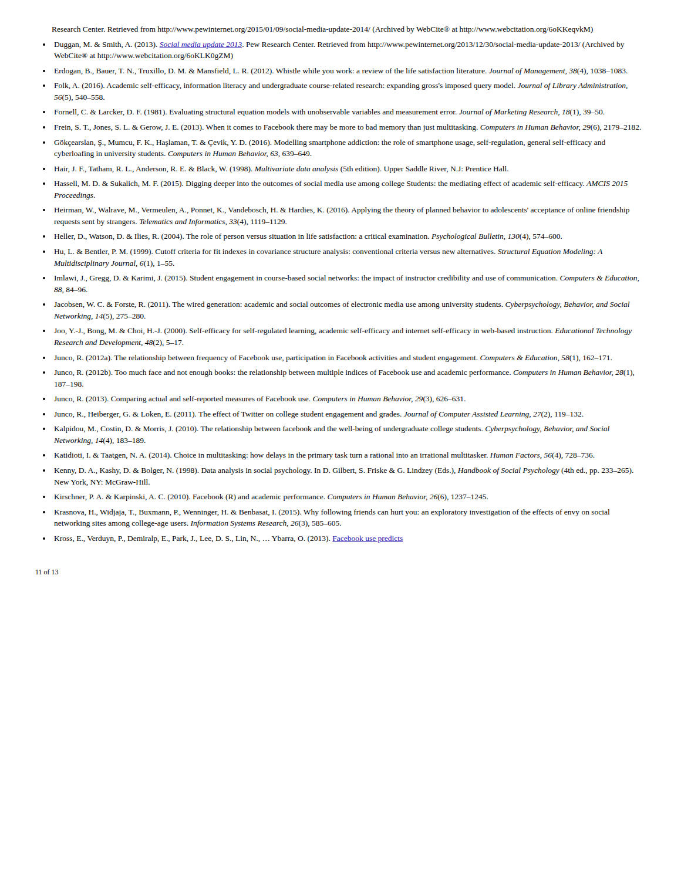Research Center. Retrieved from http://www.pewinternet.org/2015/01/09/social-media-update-2014/ (Archived by WebCite® at http://www.webcitation.org/6oKKeqvkM)
Duggan, M. & Smith, A. (2013). Social media update 2013. Pew Research Center. Retrieved from http://www.pewinternet.org/2013/12/30/social-media-update-2013/ (Archived by WebCite® at http://www.webcitation.org/6oKLK0gZM)
Erdogan, B., Bauer, T. N., Truxillo, D. M. & Mansfield, L. R. (2012). Whistle while you work: a review of the life satisfaction literature. Journal of Management, 38(4), 1038–1083.
Folk, A. (2016). Academic self-efficacy, information literacy and undergraduate course-related research: expanding gross's imposed query model. Journal of Library Administration, 56(5), 540–558.
Fornell, C. & Larcker, D. F. (1981). Evaluating structural equation models with unobservable variables and measurement error. Journal of Marketing Research, 18(1), 39–50.
Frein, S. T., Jones, S. L. & Gerow, J. E. (2013). When it comes to Facebook there may be more to bad memory than just multitasking. Computers in Human Behavior, 29(6), 2179–2182.
Gökçearslan, Ş., Mumcu, F. K., Haşlaman, T. & Çevik, Y. D. (2016). Modelling smartphone addiction: the role of smartphone usage, self-regulation, general self-efficacy and cyberloafing in university students. Computers in Human Behavior, 63, 639–649.
Hair, J. F., Tatham, R. L., Anderson, R. E. & Black, W. (1998). Multivariate data analysis (5th edition). Upper Saddle River, N.J: Prentice Hall.
Hassell, M. D. & Sukalich, M. F. (2015). Digging deeper into the outcomes of social media use among college Students: the mediating effect of academic self-efficacy. AMCIS 2015 Proceedings.
Heirman, W., Walrave, M., Vermeulen, A., Ponnet, K., Vandebosch, H. & Hardies, K. (2016). Applying the theory of planned behavior to adolescents' acceptance of online friendship requests sent by strangers. Telematics and Informatics, 33(4), 1119–1129.
Heller, D., Watson, D. & Ilies, R. (2004). The role of person versus situation in life satisfaction: a critical examination. Psychological Bulletin, 130(4), 574–600.
Hu, L. & Bentler, P. M. (1999). Cutoff criteria for fit indexes in covariance structure analysis: conventional criteria versus new alternatives. Structural Equation Modeling: A Multidisciplinary Journal, 6(1), 1–55.
Imlawi, J., Gregg, D. & Karimi, J. (2015). Student engagement in course-based social networks: the impact of instructor credibility and use of communication. Computers & Education, 88, 84–96.
Jacobsen, W. C. & Forste, R. (2011). The wired generation: academic and social outcomes of electronic media use among university students. Cyberpsychology, Behavior, and Social Networking, 14(5), 275–280.
Joo, Y.-J., Bong, M. & Choi, H.-J. (2000). Self-efficacy for self-regulated learning, academic self-efficacy and internet self-efficacy in web-based instruction. Educational Technology Research and Development, 48(2), 5–17.
Junco, R. (2012a). The relationship between frequency of Facebook use, participation in Facebook activities and student engagement. Computers & Education, 58(1), 162–171.
Junco, R. (2012b). Too much face and not enough books: the relationship between multiple indices of Facebook use and academic performance. Computers in Human Behavior, 28(1), 187–198.
Junco, R. (2013). Comparing actual and self-reported measures of Facebook use. Computers in Human Behavior, 29(3), 626–631.
Junco, R., Heiberger, G. & Loken, E. (2011). The effect of Twitter on college student engagement and grades. Journal of Computer Assisted Learning, 27(2), 119–132.
Kalpidou, M., Costin, D. & Morris, J. (2010). The relationship between facebook and the well-being of undergraduate college students. Cyberpsychology, Behavior, and Social Networking, 14(4), 183–189.
Katidioti, I. & Taatgen, N. A. (2014). Choice in multitasking: how delays in the primary task turn a rational into an irrational multitasker. Human Factors, 56(4), 728–736.
Kenny, D. A., Kashy, D. & Bolger, N. (1998). Data analysis in social psychology. In D. Gilbert, S. Friske & G. Lindzey (Eds.), Handbook of Social Psychology (4th ed., pp. 233–265). New York, NY: McGraw-Hill.
Kirschner, P. A. & Karpinski, A. C. (2010). Facebook (R) and academic performance. Computers in Human Behavior, 26(6), 1237–1245.
Krasnova, H., Widjaja, T., Buxmann, P., Wenninger, H. & Benbasat, I. (2015). Why following friends can hurt you: an exploratory investigation of the effects of envy on social networking sites among college-age users. Information Systems Research, 26(3), 585–605.
Kross, E., Verduyn, P., Demiralp, E., Park, J., Lee, D. S., Lin, N., … Ybarra, O. (2013). Facebook use predicts
11 of 13